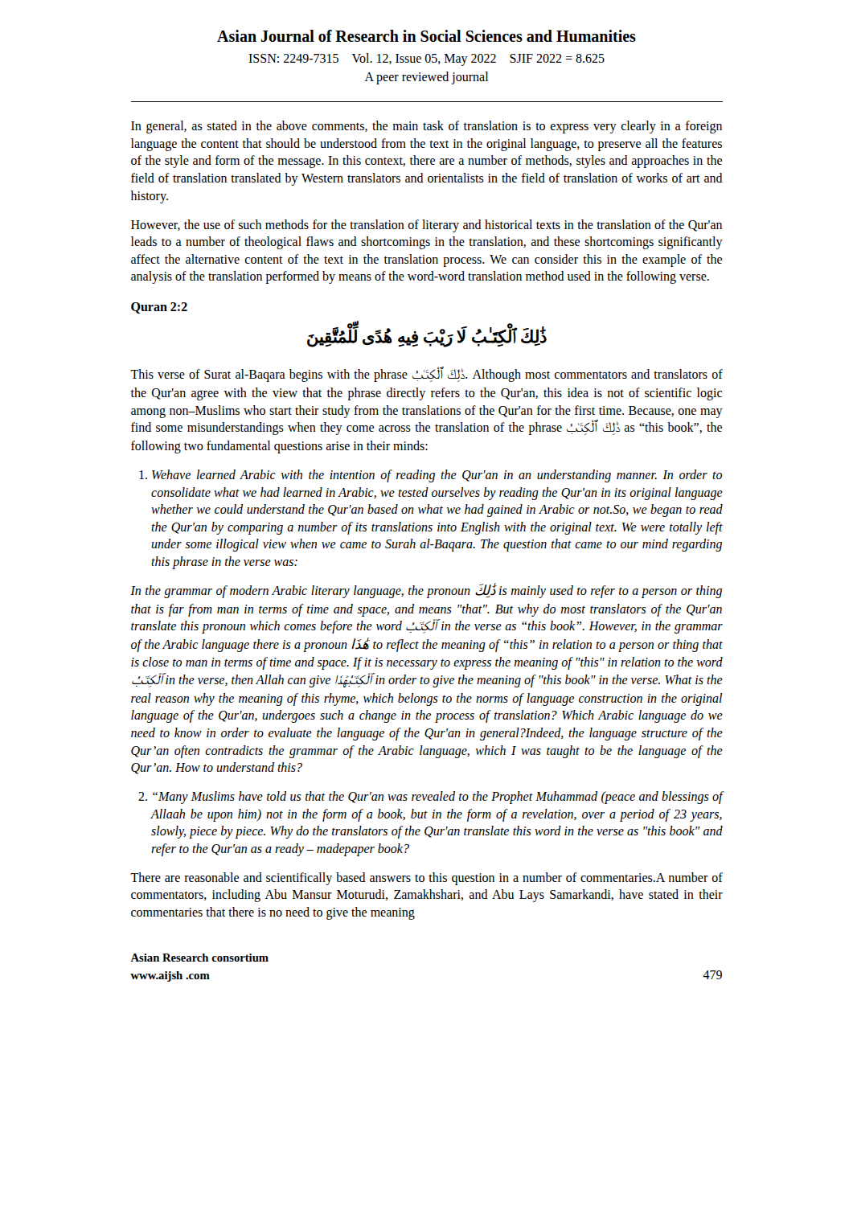Asian Journal of Research in Social Sciences and Humanities
ISSN: 2249-7315 Vol. 12, Issue 05, May 2022 SJIF 2022 = 8.625
A peer reviewed journal
In general, as stated in the above comments, the main task of translation is to express very clearly in a foreign language the content that should be understood from the text in the original language, to preserve all the features of the style and form of the message. In this context, there are a number of methods, styles and approaches in the field of translation translated by Western translators and orientalists in the field of translation of works of art and history.
However, the use of such methods for the translation of literary and historical texts in the translation of the Qur'an leads to a number of theological flaws and shortcomings in the translation, and these shortcomings significantly affect the alternative content of the text in the translation process. We can consider this in the example of the analysis of the translation performed by means of the word-word translation method used in the following verse.
Quran 2:2
ذَٰلِكَ ٱلْكِتَـٰبُ لَا رَيْبَ فِيهِ هُدًى لِّلْمُتَّقِينَ
This verse of Surat al-Baqara begins with the phrase ذَٰلِكَ ٱلْكِتَـٰبُ. Although most commentators and translators of the Qur'an agree with the view that the phrase directly refers to the Qur'an, this idea is not of scientific logic among non–Muslims who start their study from the translations of the Qur'an for the first time. Because, one may find some misunderstandings when they come across the translation of the phrase ذَٰلِكَ ٱلْكِتَـٰبُ as “this book”, the following two fundamental questions arise in their minds:
Wehave learned Arabic with the intention of reading the Qur'an in an understanding manner. In order to consolidate what we had learned in Arabic, we tested ourselves by reading the Qur'an in its original language whether we could understand the Qur'an based on what we had gained in Arabic or not.So, we began to read the Qur'an by comparing a number of its translations into English with the original text. We were totally left under some illogical view when we came to Surah al-Baqara. The question that came to our mind regarding this phrase in the verse was:
In the grammar of modern Arabic literary language, the pronoun ذَٰلِكَ is mainly used to refer to a person or thing that is far from man in terms of time and space, and means "that". But why do most translators of the Qur'an translate this pronoun which comes before the word ٱلْكِتَـٰبُ in the verse as “this book”. However, in the grammar of the Arabic language there is a pronoun هَٰذَا to reflect the meaning of “this” in relation to a person or thing that is close to man in terms of time and space. If it is necessary to express the meaning of "this" in relation to the word ٱلْكِتَـٰبُ in the verse, then Allah can give ٱلْكِتَـٰبُهَٰذَا in order to give the meaning of "this book" in the verse. What is the real reason why the meaning of this rhyme, which belongs to the norms of language construction in the original language of the Qur'an, undergoes such a change in the process of translation? Which Arabic language do we need to know in order to evaluate the language of the Qur'an in general?Indeed, the language structure of the Qur’an often contradicts the grammar of the Arabic language, which I was taught to be the language of the Qur’an. How to understand this?
“Many Muslims have told us that the Qur'an was revealed to the Prophet Muhammad (peace and blessings of Allaah be upon him) not in the form of a book, but in the form of a revelation, over a period of 23 years, slowly, piece by piece. Why do the translators of the Qur'an translate this word in the verse as "this book" and refer to the Qur'an as a ready – madepaper book?
There are reasonable and scientifically based answers to this question in a number of commentaries.A number of commentators, including Abu Mansur Moturudi, Zamakhshari, and Abu Lays Samarkandi, have stated in their commentaries that there is no need to give the meaning
Asian Research consortium
www.aijsh .com
479